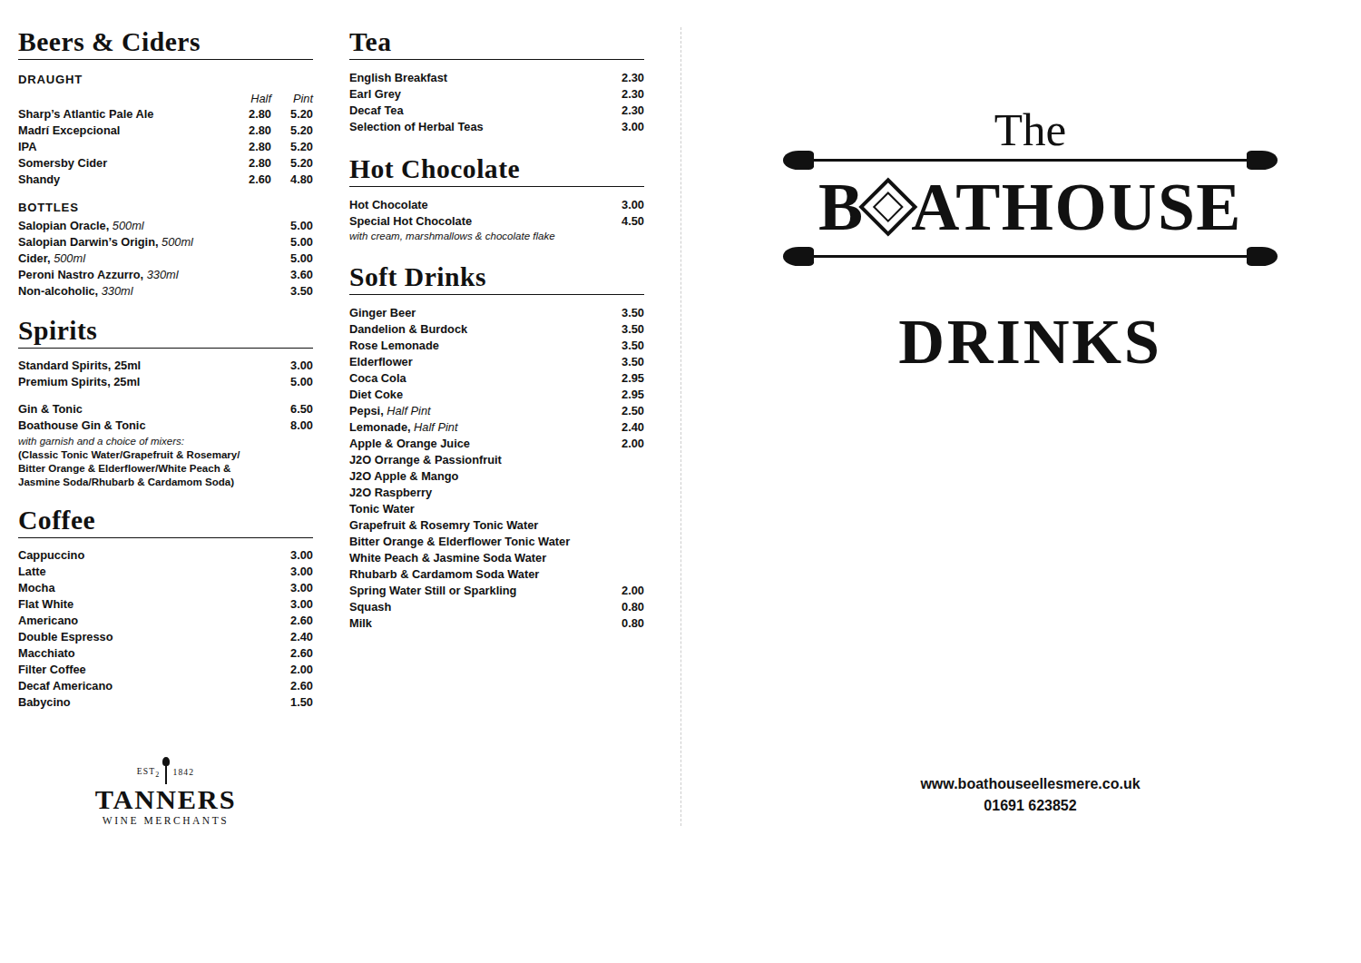Beers & Ciders
DRAUGHT
| | Half | Pint |
| Sharp’s Atlantic Pale Ale | 2.80 | 5.20 |
| Madrí Excepcional | 2.80 | 5.20 |
| IPA | 2.80 | 5.20 |
| Somersby Cider | 2.80 | 5.20 |
| Shandy | 2.60 | 4.80 |
BOTTLES
| Salopian Oracle, 500ml | 5.00 |
| Salopian Darwin’s Origin, 500ml | 5.00 |
| Cider, 500ml | 5.00 |
| Peroni Nastro Azzurro, 330ml | 3.60 |
| Non-alcoholic, 330ml | 3.50 |
Spirits
| Standard Spirits, 25ml | 3.00 |
| Premium Spirits, 25ml | 5.00 |
| Gin & Tonic | 6.50 |
| Boathouse Gin & Tonic | 8.00 |
with garnish and a choice of mixers:
(Classic Tonic Water/Grapefruit & Rosemary/
Bitter Orange & Elderflower/White Peach &
Jasmine Soda/Rhubarb & Cardamom Soda)
Coffee
| Cappuccino | 3.00 |
| Latte | 3.00 |
| Mocha | 3.00 |
| Flat White | 3.00 |
| Americano | 2.60 |
| Double Espresso | 2.40 |
| Macchiato | 2.60 |
| Filter Coffee | 2.00 |
| Decaf Americano | 2.60 |
| Babycino | 1.50 |
EST2 1842
TANNERS
WINE MERCHANTS
Tea
| English Breakfast | 2.30 |
| Earl Grey | 2.30 |
| Decaf Tea | 2.30 |
| Selection of Herbal Teas | 3.00 |
Hot Chocolate
| Hot Chocolate | 3.00 |
| Special Hot Chocolate | 4.50 |
with cream, marshmallows & chocolate flake
Soft Drinks
| Ginger Beer | 3.50 |
| Dandelion & Burdock | 3.50 |
| Rose Lemonade | 3.50 |
| Elderflower | 3.50 |
| Coca Cola | 2.95 |
| Diet Coke | 2.95 |
| Pepsi, Half Pint | 2.50 |
| Lemonade, Half Pint | 2.40 |
| Apple & Orange Juice | 2.00 |
| J2O Orrange & Passionfruit | |
| J2O Apple & Mango | |
| J2O Raspberry | |
| Tonic Water | |
| Grapefruit & Rosemry Tonic Water | |
| Bitter Orange & Elderflower Tonic Water | |
| White Peach & Jasmine Soda Water | |
| Rhubarb & Cardamom Soda Water | |
| Spring Water Still or Sparkling | 2.00 |
| Squash | 0.80 |
| Milk | 0.80 |
The
B ATHOUSE
DRINKS
www.boathouseellesmere.co.uk
01691 623852